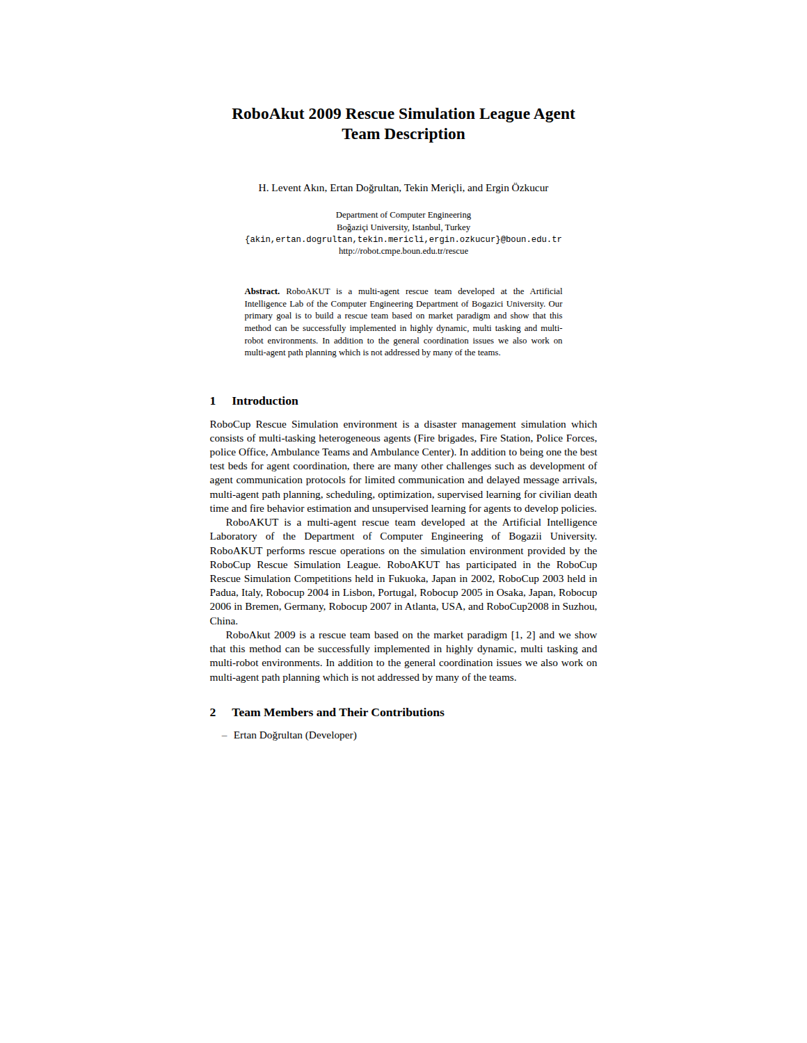RoboAkut 2009 Rescue Simulation League Agent
Team Description
H. Levent Akın, Ertan Doğrultan, Tekin Meriçli, and Ergin Özkucur
Department of Computer Engineering
Boğaziçi University, Istanbul, Turkey
{akin,ertan.dogrultan,tekin.mericli,ergin.ozkucur}@boun.edu.tr
http://robot.cmpe.boun.edu.tr/rescue
Abstract. RoboAKUT is a multi-agent rescue team developed at the Artificial Intelligence Lab of the Computer Engineering Department of Bogazici University. Our primary goal is to build a rescue team based on market paradigm and show that this method can be successfully implemented in highly dynamic, multi tasking and multi-robot environments. In addition to the general coordination issues we also work on multi-agent path planning which is not addressed by many of the teams.
1 Introduction
RoboCup Rescue Simulation environment is a disaster management simulation which consists of multi-tasking heterogeneous agents (Fire brigades, Fire Station, Police Forces, police Office, Ambulance Teams and Ambulance Center). In addition to being one the best test beds for agent coordination, there are many other challenges such as development of agent communication protocols for limited communication and delayed message arrivals, multi-agent path planning, scheduling, optimization, supervised learning for civilian death time and fire behavior estimation and unsupervised learning for agents to develop policies.
RoboAKUT is a multi-agent rescue team developed at the Artificial Intelligence Laboratory of the Department of Computer Engineering of Bogazii University. RoboAKUT performs rescue operations on the simulation environment provided by the RoboCup Rescue Simulation League. RoboAKUT has participated in the RoboCup Rescue Simulation Competitions held in Fukuoka, Japan in 2002, RoboCup 2003 held in Padua, Italy, Robocup 2004 in Lisbon, Portugal, Robocup 2005 in Osaka, Japan, Robocup 2006 in Bremen, Germany, Robocup 2007 in Atlanta, USA, and RoboCup2008 in Suzhou, China.
RoboAkut 2009 is a rescue team based on the market paradigm [1, 2] and we show that this method can be successfully implemented in highly dynamic, multi tasking and multi-robot environments. In addition to the general coordination issues we also work on multi-agent path planning which is not addressed by many of the teams.
2 Team Members and Their Contributions
Ertan Doğrultan (Developer)